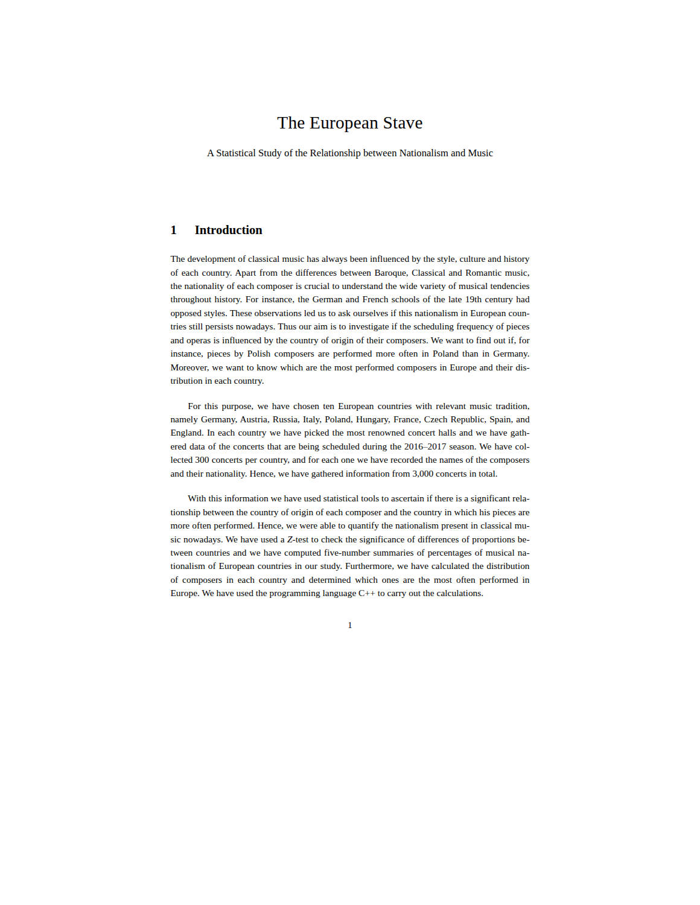The European Stave
A Statistical Study of the Relationship between Nationalism and Music
1 Introduction
The development of classical music has always been influenced by the style, culture and history of each country. Apart from the differences between Baroque, Classical and Romantic music, the nationality of each composer is crucial to understand the wide variety of musical tendencies throughout history. For instance, the German and French schools of the late 19th century had opposed styles. These observations led us to ask ourselves if this nationalism in European countries still persists nowadays. Thus our aim is to investigate if the scheduling frequency of pieces and operas is influenced by the country of origin of their composers. We want to find out if, for instance, pieces by Polish composers are performed more often in Poland than in Germany. Moreover, we want to know which are the most performed composers in Europe and their distribution in each country.
For this purpose, we have chosen ten European countries with relevant music tradition, namely Germany, Austria, Russia, Italy, Poland, Hungary, France, Czech Republic, Spain, and England. In each country we have picked the most renowned concert halls and we have gathered data of the concerts that are being scheduled during the 2016–2017 season. We have collected 300 concerts per country, and for each one we have recorded the names of the composers and their nationality. Hence, we have gathered information from 3,000 concerts in total.
With this information we have used statistical tools to ascertain if there is a significant relationship between the country of origin of each composer and the country in which his pieces are more often performed. Hence, we were able to quantify the nationalism present in classical music nowadays. We have used a Z-test to check the significance of differences of proportions between countries and we have computed five-number summaries of percentages of musical nationalism of European countries in our study. Furthermore, we have calculated the distribution of composers in each country and determined which ones are the most often performed in Europe. We have used the programming language C++ to carry out the calculations.
1